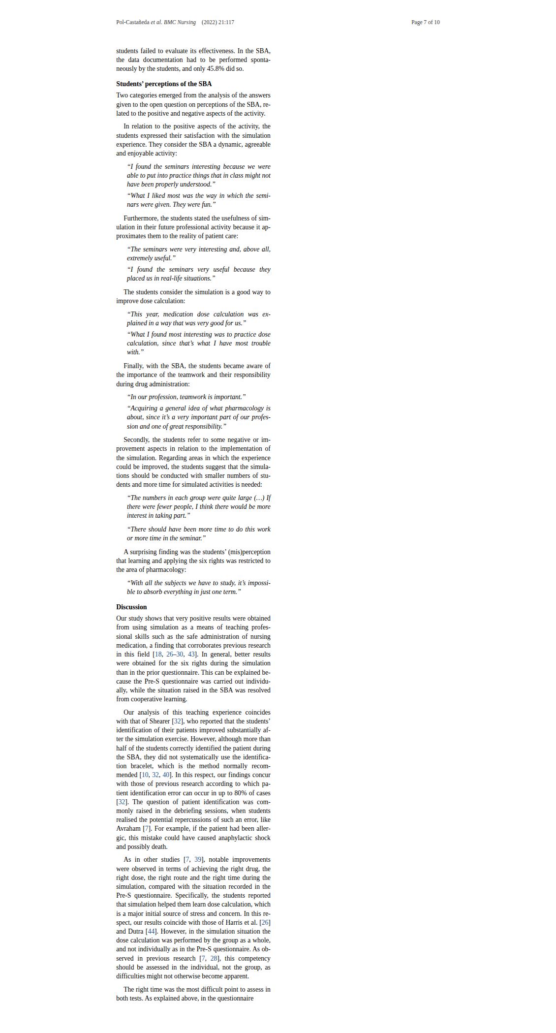Pol-Castañeda et al. BMC Nursing (2022) 21:117
Page 7 of 10
students failed to evaluate its effectiveness. In the SBA, the data documentation had to be performed spontaneously by the students, and only 45.8% did so.
Students’ perceptions of the SBA
Two categories emerged from the analysis of the answers given to the open question on perceptions of the SBA, related to the positive and negative aspects of the activity.
In relation to the positive aspects of the activity, the students expressed their satisfaction with the simulation experience. They consider the SBA a dynamic, agreeable and enjoyable activity:
“I found the seminars interesting because we were able to put into practice things that in class might not have been properly understood.”
“What I liked most was the way in which the seminars were given. They were fun.”
Furthermore, the students stated the usefulness of simulation in their future professional activity because it approximates them to the reality of patient care:
“The seminars were very interesting and, above all, extremely useful.”
“I found the seminars very useful because they placed us in real-life situations.”
The students consider the simulation is a good way to improve dose calculation:
“This year, medication dose calculation was explained in a way that was very good for us.”
“What I found most interesting was to practice dose calculation, since that’s what I have most trouble with.”
Finally, with the SBA, the students became aware of the importance of the teamwork and their responsibility during drug administration:
“In our profession, teamwork is important.”
“Acquiring a general idea of what pharmacology is about, since it’s a very important part of our profession and one of great responsibility.”
Secondly, the students refer to some negative or improvement aspects in relation to the implementation of the simulation. Regarding areas in which the experience could be improved, the students suggest that the simulations should be conducted with smaller numbers of students and more time for simulated activities is needed:
“The numbers in each group were quite large (…) If there were fewer people, I think there would be more interest in taking part.”
“There should have been more time to do this work or more time in the seminar.”
A surprising finding was the students’ (mis)perception that learning and applying the six rights was restricted to the area of pharmacology:
“With all the subjects we have to study, it’s impossible to absorb everything in just one term.”
Discussion
Our study shows that very positive results were obtained from using simulation as a means of teaching professional skills such as the safe administration of nursing medication, a finding that corroborates previous research in this field [18, 26–30, 43]. In general, better results were obtained for the six rights during the simulation than in the prior questionnaire. This can be explained because the Pre-S questionnaire was carried out individually, while the situation raised in the SBA was resolved from cooperative learning.
Our analysis of this teaching experience coincides with that of Shearer [32], who reported that the students’ identification of their patients improved substantially after the simulation exercise. However, although more than half of the students correctly identified the patient during the SBA, they did not systematically use the identification bracelet, which is the method normally recommended [10, 32, 40]. In this respect, our findings concur with those of previous research according to which patient identification error can occur in up to 80% of cases [32]. The question of patient identification was commonly raised in the debriefing sessions, when students realised the potential repercussions of such an error, like Avraham [7]. For example, if the patient had been allergic, this mistake could have caused anaphylactic shock and possibly death.
As in other studies [7, 39], notable improvements were observed in terms of achieving the right drug, the right dose, the right route and the right time during the simulation, compared with the situation recorded in the Pre-S questionnaire. Specifically, the students reported that simulation helped them learn dose calculation, which is a major initial source of stress and concern. In this respect, our results coincide with those of Harris et al. [26] and Dutra [44]. However, in the simulation situation the dose calculation was performed by the group as a whole, and not individually as in the Pre-S questionnaire. As observed in previous research [7, 28], this competency should be assessed in the individual, not the group, as difficulties might not otherwise become apparent.
The right time was the most difficult point to assess in both tests. As explained above, in the questionnaire